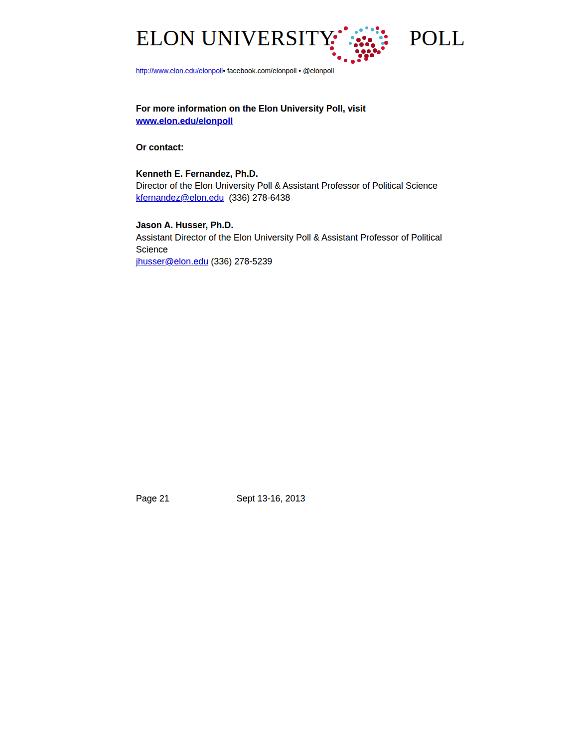ELON UNIVERSITYPOLL
http://www.elon.edu/elonpoll• facebook.com/elonpoll • @elonpoll
For more information on the Elon University Poll, visit www.elon.edu/elonpoll
Or contact:
Kenneth E. Fernandez, Ph.D. Director of the Elon University Poll & Assistant Professor of Political Science kfernandez@elon.edu (336) 278-6438
Jason A. Husser, Ph.D. Assistant Director of the Elon University Poll & Assistant Professor of Political Science jhusser@elon.edu (336) 278-5239
Page 21 Sept 13-16, 2013